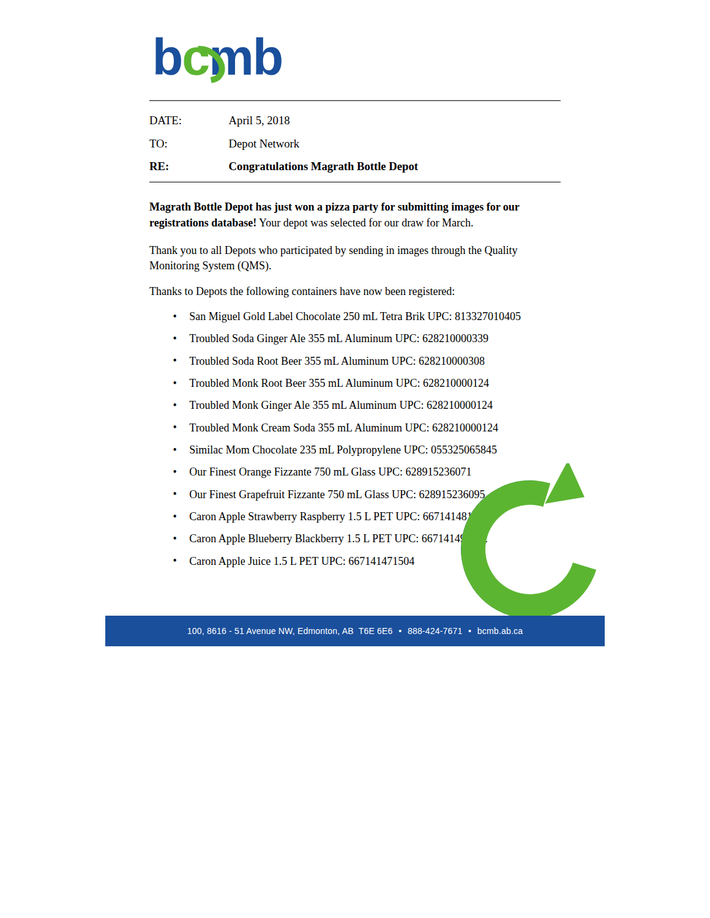bcmb
| DATE: | April 5, 2018 |
| TO: | Depot Network |
| RE: | Congratulations Magrath Bottle Depot |
Magrath Bottle Depot has just won a pizza party for submitting images for our registrations database! Your depot was selected for our draw for March.
Thank you to all Depots who participated by sending in images through the Quality Monitoring System (QMS).
Thanks to Depots the following containers have now been registered:
San Miguel Gold Label Chocolate 250 mL Tetra Brik UPC: 813327010405
Troubled Soda Ginger Ale 355 mL Aluminum UPC: 628210000339
Troubled Soda Root Beer 355 mL Aluminum UPC: 628210000308
Troubled Monk Root Beer 355 mL Aluminum UPC: 628210000124
Troubled Monk Ginger Ale 355 mL Aluminum UPC: 628210000124
Troubled Monk Cream Soda 355 mL Aluminum UPC: 628210000124
Similac Mom Chocolate 235 mL Polypropylene UPC: 055325065845
Our Finest Orange Fizzante 750 mL Glass UPC: 628915236071
Our Finest Grapefruit Fizzante 750 mL Glass UPC: 628915236095
Caron Apple Strawberry Raspberry 1.5 L PET UPC: 667141481503
Caron Apple Blueberry Blackberry 1.5 L PET UPC: 667141491502
Caron Apple Juice 1.5 L PET UPC: 667141471504
100, 8616 - 51 Avenue NW, Edmonton, AB T6E 6E6 • 888-424-7671 • bcmb.ab.ca